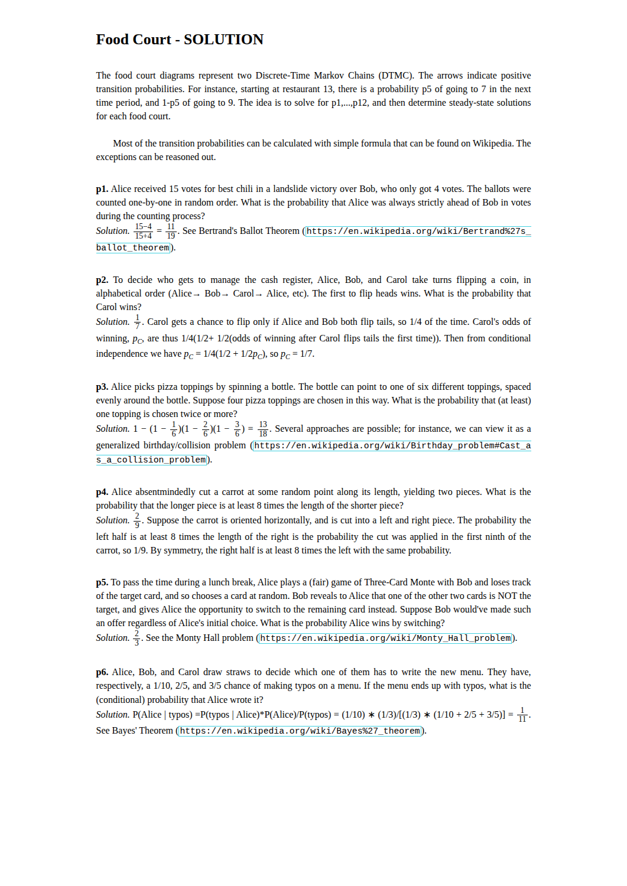Food Court - SOLUTION
The food court diagrams represent two Discrete-Time Markov Chains (DTMC). The arrows indicate positive transition probabilities. For instance, starting at restaurant 13, there is a probability p5 of going to 7 in the next time period, and 1-p5 of going to 9. The idea is to solve for p1,...,p12, and then determine steady-state solutions for each food court.
Most of the transition probabilities can be calculated with simple formula that can be found on Wikipedia. The exceptions can be reasoned out.
p1. Alice received 15 votes for best chili in a landslide victory over Bob, who only got 4 votes. The ballots were counted one-by-one in random order. What is the probability that Alice was always strictly ahead of Bob in votes during the counting process?
Solution. 15−415+4 = 1119. See Bertrand's Ballot Theorem (https://en.wikipedia.org/wiki/Bertrand%27s_ballot_theorem).
p2. To decide who gets to manage the cash register, Alice, Bob, and Carol take turns flipping a coin, in alphabetical order (Alice→ Bob→ Carol→ Alice, etc). The first to flip heads wins. What is the probability that Carol wins?
Solution. 17. Carol gets a chance to flip only if Alice and Bob both flip tails, so 1/4 of the time. Carol's odds of winning, pC, are thus 1/4(1/2+ 1/2(odds of winning after Carol flips tails the first time)). Then from conditional independence we have pC = 1/4(1/2 + 1/2pC), so pC = 1/7.
p3. Alice picks pizza toppings by spinning a bottle. The bottle can point to one of six different toppings, spaced evenly around the bottle. Suppose four pizza toppings are chosen in this way. What is the probability that (at least) one topping is chosen twice or more?
Solution. 1 − (1 − 16)(1 − 26)(1 − 36) = 1318. Several approaches are possible; for instance, we can view it as a generalized birthday/collision problem (https://en.wikipedia.org/wiki/Birthday_problem#Cast_as_a_collision_problem).
p4. Alice absentmindedly cut a carrot at some random point along its length, yielding two pieces. What is the probability that the longer piece is at least 8 times the length of the shorter piece?
Solution. 29. Suppose the carrot is oriented horizontally, and is cut into a left and right piece. The probability the left half is at least 8 times the length of the right is the probability the cut was applied in the first ninth of the carrot, so 1/9. By symmetry, the right half is at least 8 times the left with the same probability.
p5. To pass the time during a lunch break, Alice plays a (fair) game of Three-Card Monte with Bob and loses track of the target card, and so chooses a card at random. Bob reveals to Alice that one of the other two cards is NOT the target, and gives Alice the opportunity to switch to the remaining card instead. Suppose Bob would've made such an offer regardless of Alice's initial choice. What is the probability Alice wins by switching?
Solution. 23. See the Monty Hall problem (https://en.wikipedia.org/wiki/Monty_Hall_problem).
p6. Alice, Bob, and Carol draw straws to decide which one of them has to write the new menu. They have, respectively, a 1/10, 2/5, and 3/5 chance of making typos on a menu. If the menu ends up with typos, what is the (conditional) probability that Alice wrote it?
Solution. P(Alice | typos) =P(typos | Alice)*P(Alice)/P(typos) = (1/10) ∗ (1/3)/[(1/3) ∗ (1/10 + 2/5 + 3/5)] = 111. See Bayes' Theorem (https://en.wikipedia.org/wiki/Bayes%27_theorem).